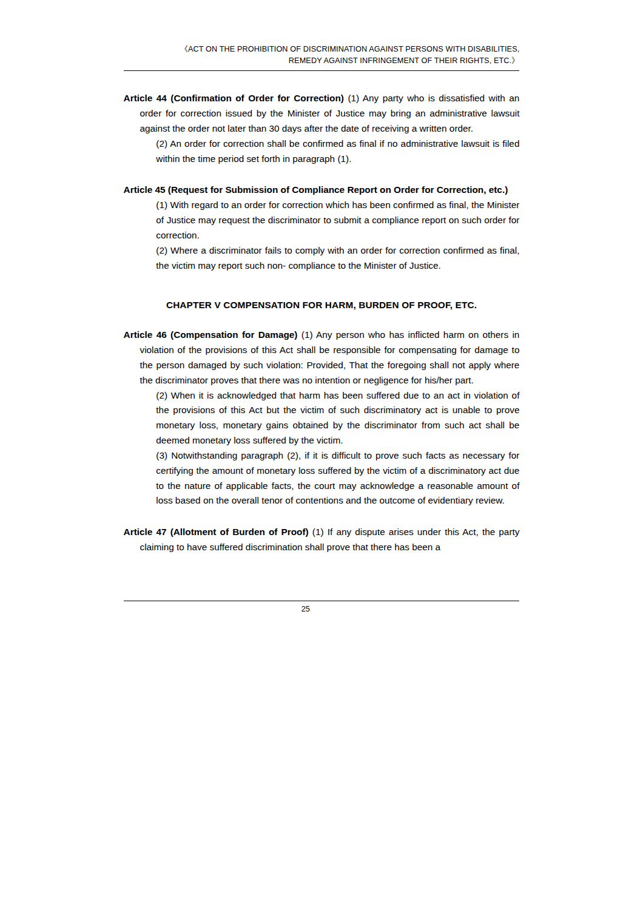《ACT ON THE PROHIBITION OF DISCRIMINATION AGAINST PERSONS WITH DISABILITIES, REMEDY AGAINST INFRINGEMENT OF THEIR RIGHTS, ETC.》
Article 44 (Confirmation of Order for Correction) (1) Any party who is dissatisfied with an order for correction issued by the Minister of Justice may bring an administrative lawsuit against the order not later than 30 days after the date of receiving a written order. (2) An order for correction shall be confirmed as final if no administrative lawsuit is filed within the time period set forth in paragraph (1).
Article 45 (Request for Submission of Compliance Report on Order for Correction, etc.) (1) With regard to an order for correction which has been confirmed as final, the Minister of Justice may request the discriminator to submit a compliance report on such order for correction. (2) Where a discriminator fails to comply with an order for correction confirmed as final, the victim may report such non- compliance to the Minister of Justice.
CHAPTER V COMPENSATION FOR HARM, BURDEN OF PROOF, ETC.
Article 46 (Compensation for Damage) (1) Any person who has inflicted harm on others in violation of the provisions of this Act shall be responsible for compensating for damage to the person damaged by such violation: Provided, That the foregoing shall not apply where the discriminator proves that there was no intention or negligence for his/her part. (2) When it is acknowledged that harm has been suffered due to an act in violation of the provisions of this Act but the victim of such discriminatory act is unable to prove monetary loss, monetary gains obtained by the discriminator from such act shall be deemed monetary loss suffered by the victim. (3) Notwithstanding paragraph (2), if it is difficult to prove such facts as necessary for certifying the amount of monetary loss suffered by the victim of a discriminatory act due to the nature of applicable facts, the court may acknowledge a reasonable amount of loss based on the overall tenor of contentions and the outcome of evidentiary review.
Article 47 (Allotment of Burden of Proof) (1) If any dispute arises under this Act, the party claiming to have suffered discrimination shall prove that there has been a
　　　 25